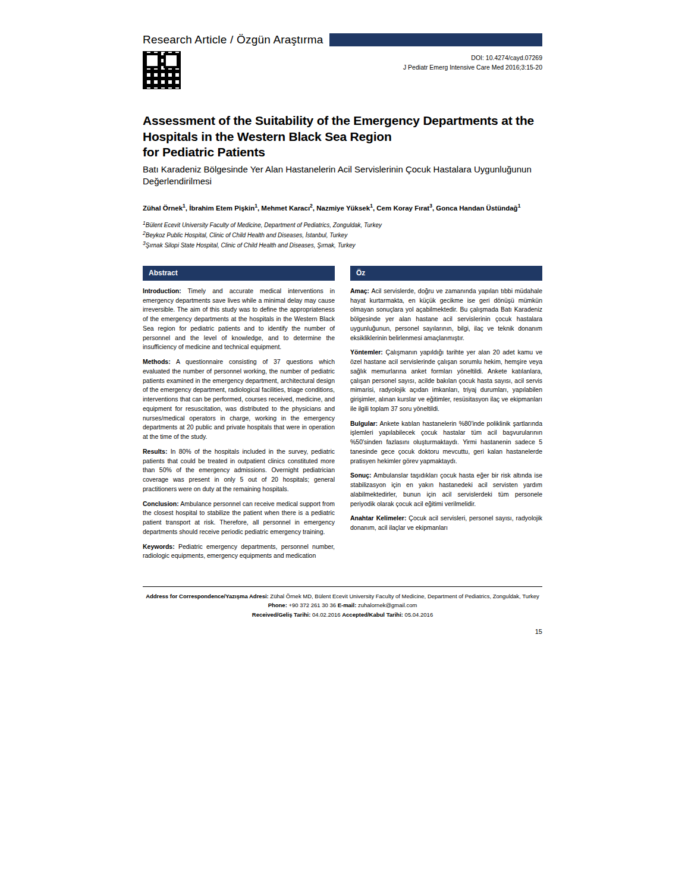Research Article / Özgün Araştırma
DOI: 10.4274/cayd.07269
J Pediatr Emerg Intensive Care Med 2016;3:15-20
Assessment of the Suitability of the Emergency Departments at the Hospitals in the Western Black Sea Region
for Pediatric Patients
Batı Karadeniz Bölgesinde Yer Alan Hastanelerin Acil Servislerinin Çocuk Hastalara Uygunluğunun Değerlendirilmesi
Zühal Örnek1, İbrahim Etem Pişkin1, Mehmet Karacı2, Nazmiye Yüksek1, Cem Koray Fırat3, Gonca Handan Üstündağ1
1Bülent Ecevit University Faculty of Medicine, Department of Pediatrics, Zonguldak, Turkey
2Beykoz Public Hospital, Clinic of Child Health and Diseases, İstanbul, Turkey
3Şırnak Silopi State Hospital, Clinic of Child Health and Diseases, Şırnak, Turkey
Abstract
Introduction: Timely and accurate medical interventions in emergency departments save lives while a minimal delay may cause irreversible. The aim of this study was to define the appropriateness of the emergency departments at the hospitals in the Western Black Sea region for pediatric patients and to identify the number of personnel and the level of knowledge, and to determine the insufficiency of medicine and technical equipment.
Methods: A questionnaire consisting of 37 questions which evaluated the number of personnel working, the number of pediatric patients examined in the emergency department, architectural design of the emergency department, radiological facilities, triage conditions, interventions that can be performed, courses received, medicine, and equipment for resuscitation, was distributed to the physicians and nurses/medical operators in charge, working in the emergency departments at 20 public and private hospitals that were in operation at the time of the study.
Results: In 80% of the hospitals included in the survey, pediatric patients that could be treated in outpatient clinics constituted more than 50% of the emergency admissions. Overnight pediatrician coverage was present in only 5 out of 20 hospitals; general practitioners were on duty at the remaining hospitals.
Conclusion: Ambulance personnel can receive medical support from the closest hospital to stabilize the patient when there is a pediatric patient transport at risk. Therefore, all personnel in emergency departments should receive periodic pediatric emergency training.
Keywords: Pediatric emergency departments, personnel number, radiologic equipments, emergency equipments and medication
Öz
Amaç: Acil servislerde, doğru ve zamanında yapılan tıbbi müdahale hayat kurtarmakta, en küçük gecikme ise geri dönüşü mümkün olmayan sonuçlara yol açabilmektedir. Bu çalışmada Batı Karadeniz bölgesinde yer alan hastane acil servislerinin çocuk hastalara uygunluğunun, personel sayılarının, bilgi, ilaç ve teknik donanım eksikliklerinin belirlenmesi amaçlanmıştır.
Yöntemler: Çalışmanın yapıldığı tarihte yer alan 20 adet kamu ve özel hastane acil servislerinde çalışan sorumlu hekim, hemşire veya sağlık memurlarına anket formları yöneltildi. Ankete katılanlara, çalışan personel sayısı, acilde bakılan çocuk hasta sayısı, acil servis mimarisi, radyolojik açıdan imkanları, triyaj durumları, yapılabilen girişimler, alınan kurslar ve eğitimler, resüsitasyon ilaç ve ekipmanları ile ilgili toplam 37 soru yöneltildi.
Bulgular: Ankete katılan hastanelerin %80'inde poliklinik şartlarında işlemleri yapılabilecek çocuk hastalar tüm acil başvurularının %50'sinden fazlasını oluşturmaktaydı. Yirmi hastanenin sadece 5 tanesinde gece çocuk doktoru mevcuttu, geri kalan hastanelerde pratisyen hekimler görev yapmaktaydı.
Sonuç: Ambulanslar taşıdıkları çocuk hasta eğer bir risk altında ise stabilizasyon için en yakın hastanedeki acil servisten yardım alabilmektedirler, bunun için acil servislerdeki tüm personele periyodik olarak çocuk acil eğitimi verilmelidir.
Anahtar Kelimeler: Çocuk acil servisleri, personel sayısı, radyolojik donanım, acil ilaçlar ve ekipmanları
Address for Correspondence/Yazışma Adresi: Zühal Örnek MD, Bülent Ecevit University Faculty of Medicine, Department of Pediatrics, Zonguldak, Turkey
Phone: +90 372 261 30 36 E-mail: zuhalornek@gmail.com
Received/Geliş Tarihi: 04.02.2016 Accepted/Kabul Tarihi: 05.04.2016
15